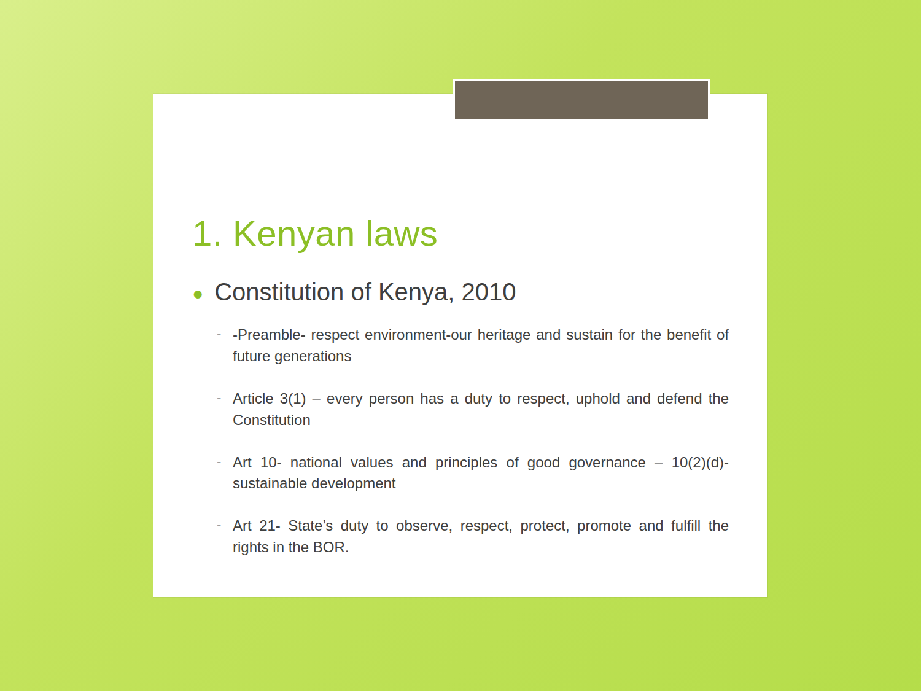1. Kenyan laws
● Constitution of Kenya, 2010
-Preamble- respect environment-our heritage and sustain for the benefit of future generations
Article 3(1) – every person has a duty to respect, uphold and defend the Constitution
Art 10- national values and principles of good governance – 10(2)(d)- sustainable development
Art 21- State’s duty to observe, respect, protect, promote and fulfill the rights in the BOR.